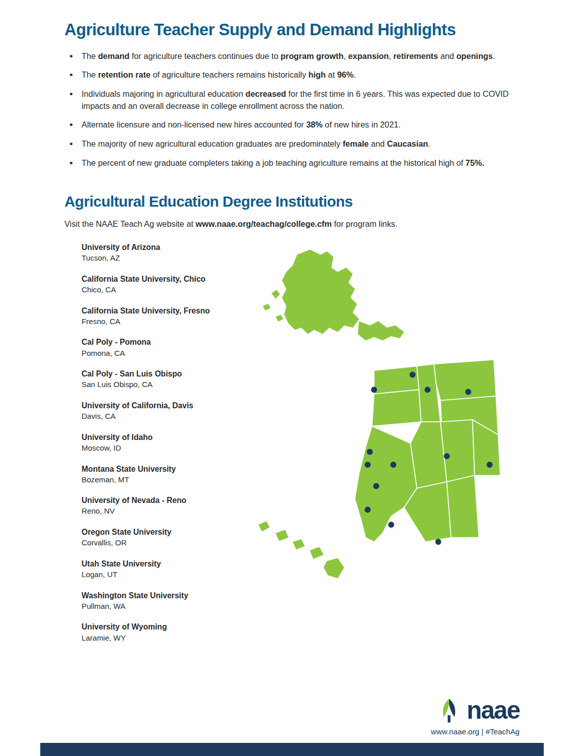Agriculture Teacher Supply and Demand Highlights
The demand for agriculture teachers continues due to program growth, expansion, retirements and openings.
The retention rate of agriculture teachers remains historically high at 96%.
Individuals majoring in agricultural education decreased for the first time in 6 years. This was expected due to COVID impacts and an overall decrease in college enrollment across the nation.
Alternate licensure and non-licensed new hires accounted for 38% of new hires in 2021.
The majority of new agricultural education graduates are predominately female and Caucasian.
The percent of new graduate completers taking a job teaching agriculture remains at the historical high of 75%.
Agricultural Education Degree Institutions
Visit the NAAE Teach Ag website at www.naae.org/teachag/college.cfm for program links.
University of Arizona Tucson, AZ
California State University, Chico Chico, CA
California State University, Fresno Fresno, CA
Cal Poly - Pomona Pomona, CA
Cal Poly - San Luis Obispo San Luis Obispo, CA
University of California, Davis Davis, CA
University of Idaho Moscow, ID
Montana State University Bozeman, MT
University of Nevada - Reno Reno, NV
Oregon State University Corvallis, OR
Utah State University Logan, UT
Washington State University Pullman, WA
University of Wyoming Laramie, WY
Western United States with Alaska and Hawaii
naae
www.naae.org | #TeachAg